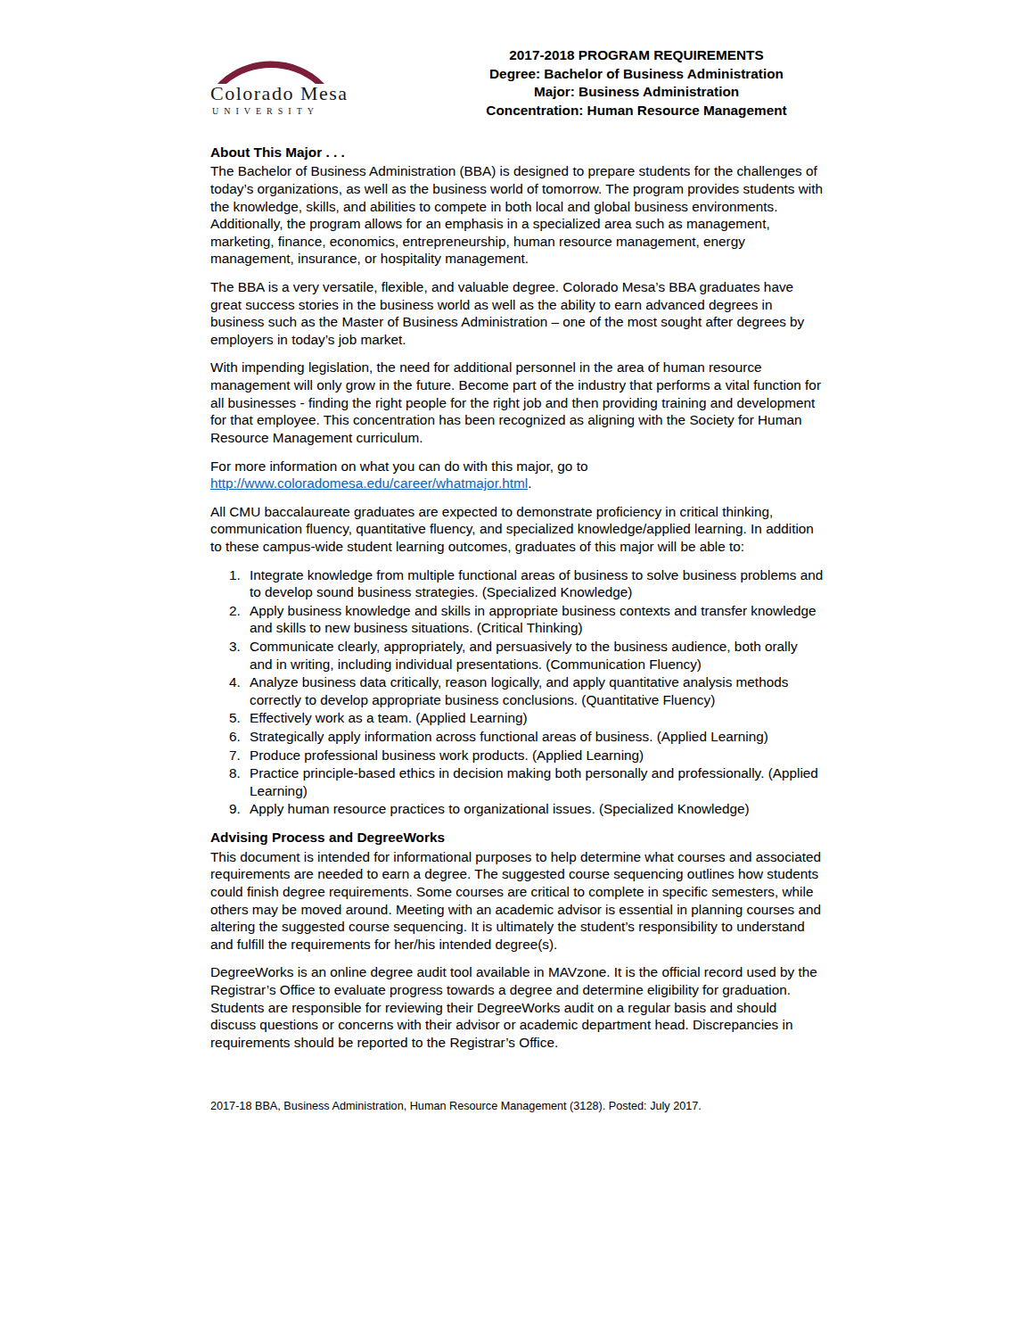Colorado Mesa UNIVERSITY
2017-2018 PROGRAM REQUIREMENTS
Degree: Bachelor of Business Administration
Major: Business Administration
Concentration: Human Resource Management
About This Major . . .
The Bachelor of Business Administration (BBA) is designed to prepare students for the challenges of today’s organizations, as well as the business world of tomorrow. The program provides students with the knowledge, skills, and abilities to compete in both local and global business environments. Additionally, the program allows for an emphasis in a specialized area such as management, marketing, finance, economics, entrepreneurship, human resource management, energy management, insurance, or hospitality management.
The BBA is a very versatile, flexible, and valuable degree. Colorado Mesa’s BBA graduates have great success stories in the business world as well as the ability to earn advanced degrees in business such as the Master of Business Administration – one of the most sought after degrees by employers in today’s job market.
With impending legislation, the need for additional personnel in the area of human resource management will only grow in the future. Become part of the industry that performs a vital function for all businesses - finding the right people for the right job and then providing training and development for that employee. This concentration has been recognized as aligning with the Society for Human Resource Management curriculum.
For more information on what you can do with this major, go to http://www.coloradomesa.edu/career/whatmajor.html.
All CMU baccalaureate graduates are expected to demonstrate proficiency in critical thinking, communication fluency, quantitative fluency, and specialized knowledge/applied learning. In addition to these campus-wide student learning outcomes, graduates of this major will be able to:
Integrate knowledge from multiple functional areas of business to solve business problems and to develop sound business strategies. (Specialized Knowledge)
Apply business knowledge and skills in appropriate business contexts and transfer knowledge and skills to new business situations. (Critical Thinking)
Communicate clearly, appropriately, and persuasively to the business audience, both orally and in writing, including individual presentations. (Communication Fluency)
Analyze business data critically, reason logically, and apply quantitative analysis methods correctly to develop appropriate business conclusions. (Quantitative Fluency)
Effectively work as a team. (Applied Learning)
Strategically apply information across functional areas of business. (Applied Learning)
Produce professional business work products. (Applied Learning)
Practice principle-based ethics in decision making both personally and professionally. (Applied Learning)
Apply human resource practices to organizational issues. (Specialized Knowledge)
Advising Process and DegreeWorks
This document is intended for informational purposes to help determine what courses and associated requirements are needed to earn a degree. The suggested course sequencing outlines how students could finish degree requirements. Some courses are critical to complete in specific semesters, while others may be moved around. Meeting with an academic advisor is essential in planning courses and altering the suggested course sequencing. It is ultimately the student’s responsibility to understand and fulfill the requirements for her/his intended degree(s).
DegreeWorks is an online degree audit tool available in MAVzone. It is the official record used by the Registrar’s Office to evaluate progress towards a degree and determine eligibility for graduation. Students are responsible for reviewing their DegreeWorks audit on a regular basis and should discuss questions or concerns with their advisor or academic department head. Discrepancies in requirements should be reported to the Registrar’s Office.
2017-18 BBA, Business Administration, Human Resource Management (3128). Posted: July 2017.